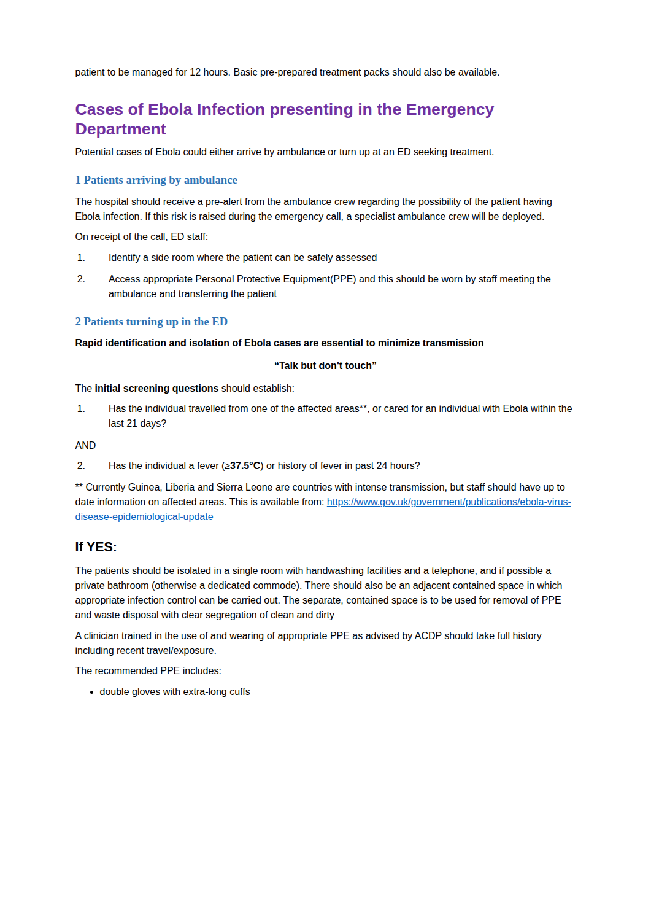patient to be managed for 12 hours. Basic pre-prepared treatment packs should also be available.
Cases of Ebola Infection presenting in the Emergency Department
Potential cases of Ebola could either arrive by ambulance or turn up at an ED seeking treatment.
1 Patients arriving by ambulance
The hospital should receive a pre-alert from the ambulance crew regarding the possibility of the patient having Ebola infection. If this risk is raised during the emergency call, a specialist ambulance crew will be deployed.
On receipt of the call, ED staff:
Identify a side room where the patient can be safely assessed
Access appropriate Personal Protective Equipment(PPE) and this should be worn by staff meeting the ambulance and transferring the patient
2 Patients turning up in the ED
Rapid identification and isolation of Ebola cases are essential to minimize transmission
“Talk but don't touch”
The initial screening questions should establish:
Has the individual travelled from one of the affected areas**, or cared for an individual with Ebola within the last 21 days?
AND
Has the individual a fever (≥37.5°C) or history of fever in past 24 hours?
** Currently Guinea, Liberia and Sierra Leone are countries with intense transmission, but staff should have up to date information on affected areas. This is available from: https://www.gov.uk/government/publications/ebola-virus-disease-epidemiological-update
If YES:
The patients should be isolated in a single room with handwashing facilities and a telephone, and if possible a private bathroom (otherwise a dedicated commode). There should also be an adjacent contained space in which appropriate infection control can be carried out. The separate, contained space is to be used for removal of PPE and waste disposal with clear segregation of clean and dirty
A clinician trained in the use of and wearing of appropriate PPE as advised by ACDP should take full history including recent travel/exposure.
The recommended PPE includes:
double gloves with extra-long cuffs